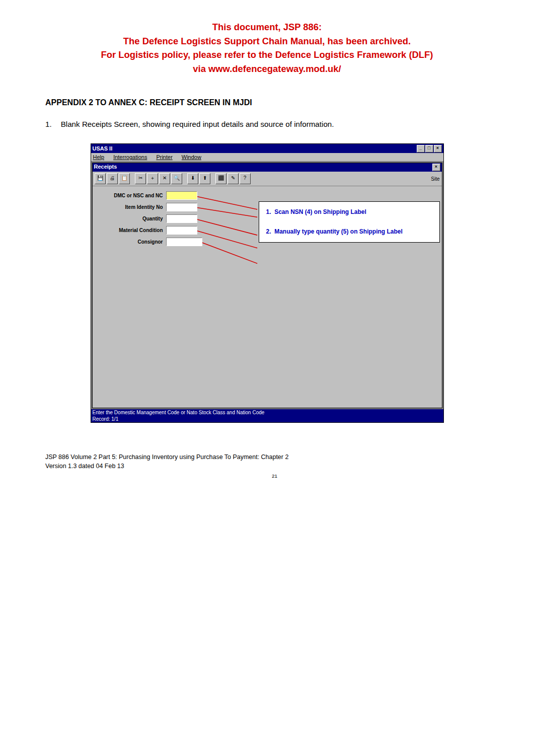This document, JSP 886:
The Defence Logistics Support Chain Manual, has been archived.
For Logistics policy, please refer to the Defence Logistics Framework (DLF)
via www.defencegateway.mod.uk/
APPENDIX 2 TO ANNEX C: RECEIPT SCREEN IN MJDI
1. Blank Receipts Screen, showing required input details and source of information.
USAS II _□×
Help Interrogations Printer Window
Receipts ×
💾 🖨 📋 ✂ ＋ ✕ 🔍 ⬇ ⬆ ⬛ ✎ ? Site
DMC or NSC and NC
Item Identity No
Quantity
Material Condition
Consignor
1. Scan NSN (4) on Shipping Label
2. Manually type quantity (5) on Shipping Label
Enter the Domestic Management Code or Nato Stock Class and Nation Code
Record: 1/1
JSP 886 Volume 2 Part 5: Purchasing Inventory using Purchase To Payment: Chapter 2
Version 1.3 dated 04 Feb 13
21